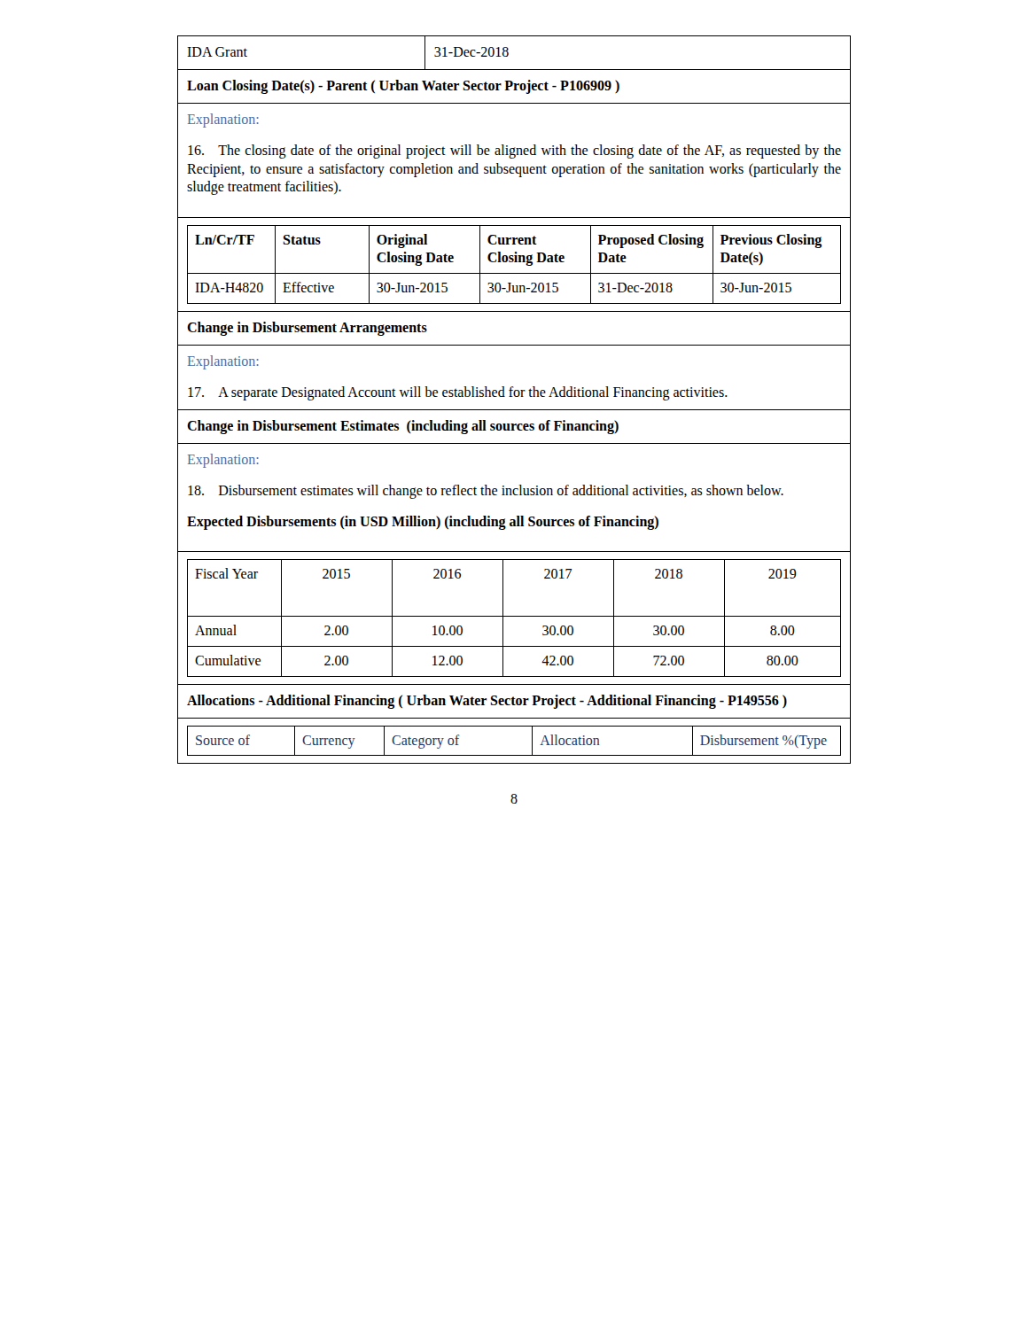| IDA Grant | 31-Dec-2018 |
| Loan Closing Date(s) - Parent ( Urban Water Sector Project - P106909 ) |
| Explanation: 16. The closing date of the original project will be aligned with the closing date of the AF, as requested by the Recipient, to ensure a satisfactory completion and subsequent operation of the sanitation works (particularly the sludge treatment facilities). |
| / Ln/Cr/TF / Status / Original Closing Date / Current Closing Date / Proposed Closing Date / Previous Closing Date(s) / / --- / --- / --- / --- / --- / --- / / IDA-H4820 / Effective / 30-Jun-2015 / 30-Jun-2015 / 31-Dec-2018 / 30-Jun-2015 / |
| Change in Disbursement Arrangements |
| Explanation: 17. A separate Designated Account will be established for the Additional Financing activities. |
| Change in Disbursement Estimates (including all sources of Financing) |
| Explanation: 18. Disbursement estimates will change to reflect the inclusion of additional activities, as shown below. Expected Disbursements (in USD Million) (including all Sources of Financing) |
| / Fiscal Year / 2015 / 2016 / 2017 / 2018 / 2019 / / Annual / 2.00 / 10.00 / 30.00 / 30.00 / 8.00 / / Cumulative / 2.00 / 12.00 / 42.00 / 72.00 / 80.00 / |
| Allocations - Additional Financing ( Urban Water Sector Project - Additional Financing - P149556 ) |
| / Source of / Currency / Category of / Allocation / Disbursement %(Type / |
8